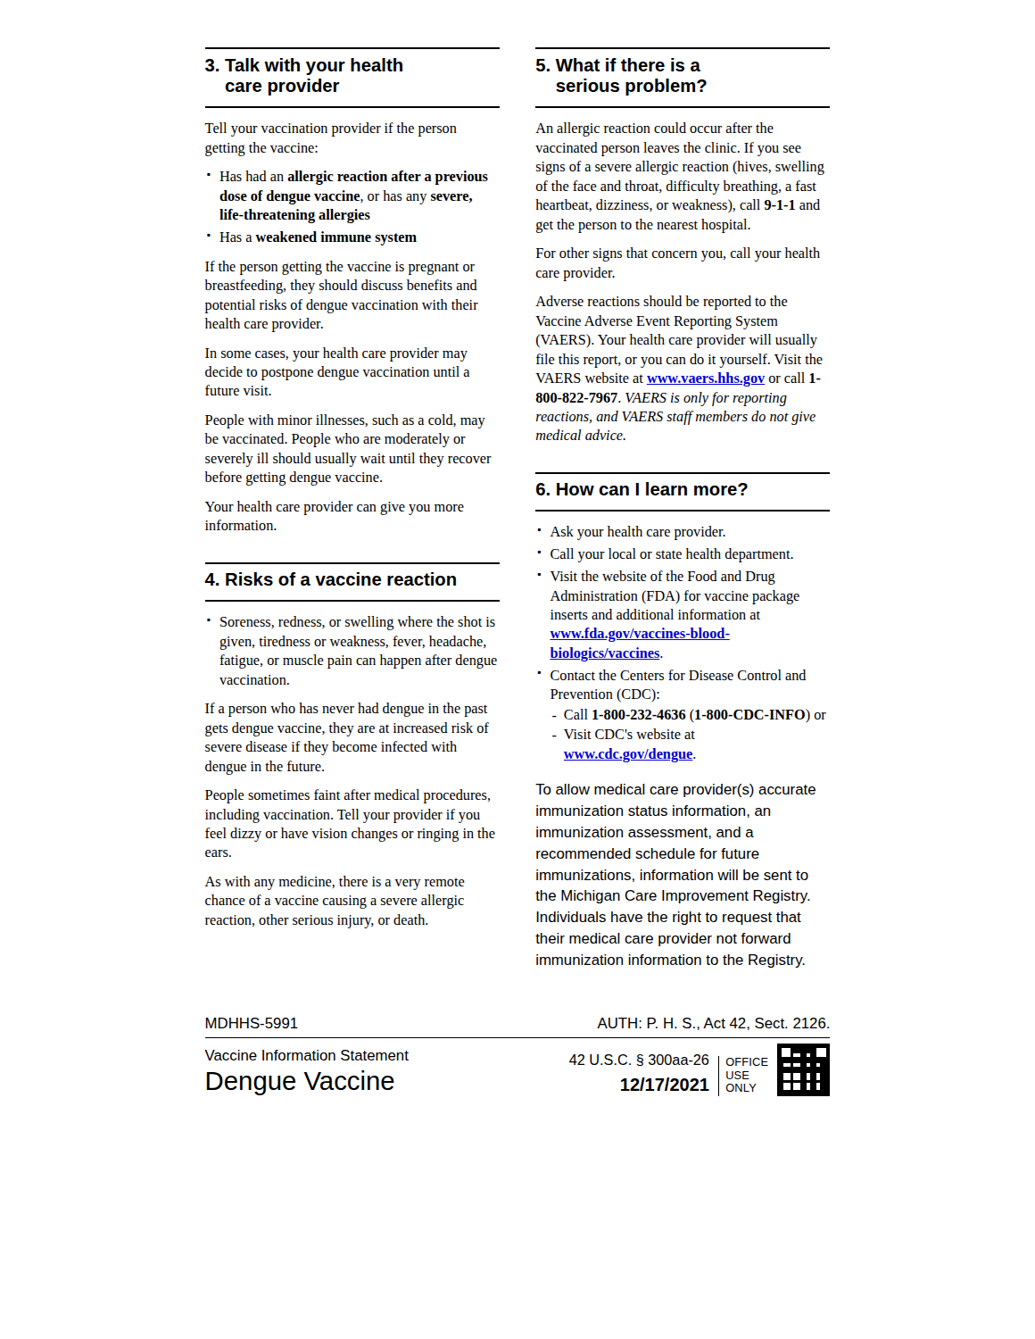3. Talk with your health
care provider
Tell your vaccination provider if the person getting the vaccine:
Has had an allergic reaction after a previous dose of dengue vaccine, or has any severe, life-threatening allergies
Has a weakened immune system
If the person getting the vaccine is pregnant or breastfeeding, they should discuss benefits and potential risks of dengue vaccination with their health care provider.
In some cases, your health care provider may decide to postpone dengue vaccination until a future visit.
People with minor illnesses, such as a cold, may be vaccinated. People who are moderately or severely ill should usually wait until they recover before getting dengue vaccine.
Your health care provider can give you more information.
4. Risks of a vaccine reaction
Soreness, redness, or swelling where the shot is given, tiredness or weakness, fever, headache, fatigue, or muscle pain can happen after dengue vaccination.
If a person who has never had dengue in the past gets dengue vaccine, they are at increased risk of severe disease if they become infected with dengue in the future.
People sometimes faint after medical procedures, including vaccination. Tell your provider if you feel dizzy or have vision changes or ringing in the ears.
As with any medicine, there is a very remote chance of a vaccine causing a severe allergic reaction, other serious injury, or death.
5. What if there is a
serious problem?
An allergic reaction could occur after the vaccinated person leaves the clinic. If you see signs of a severe allergic reaction (hives, swelling of the face and throat, difficulty breathing, a fast heartbeat, dizziness, or weakness), call 9-1-1 and get the person to the nearest hospital.
For other signs that concern you, call your health care provider.
Adverse reactions should be reported to the Vaccine Adverse Event Reporting System (VAERS). Your health care provider will usually file this report, or you can do it yourself. Visit the VAERS website at www.vaers.hhs.gov or call 1-800-822-7967. VAERS is only for reporting reactions, and VAERS staff members do not give medical advice.
6. How can I learn more?
Ask your health care provider.
Call your local or state health department.
Visit the website of the Food and Drug Administration (FDA) for vaccine package inserts and additional information at www.fda.gov/vaccines-blood-biologics/vaccines.
Contact the Centers for Disease Control and Prevention (CDC):
Call 1-800-232-4636 (1-800-CDC-INFO) or
Visit CDC's website at www.cdc.gov/dengue.
To allow medical care provider(s) accurate immunization status information, an immunization assessment, and a recommended schedule for future immunizations, information will be sent to the Michigan Care Improvement Registry. Individuals have the right to request that their medical care provider not forward immunization information to the Registry.
MDHHS-5991
AUTH: P. H. S., Act 42, Sect. 2126.
Vaccine Information Statement
Dengue Vaccine
42 U.S.C. § 300aa-26
12/17/2021
OFFICE
USE
ONLY